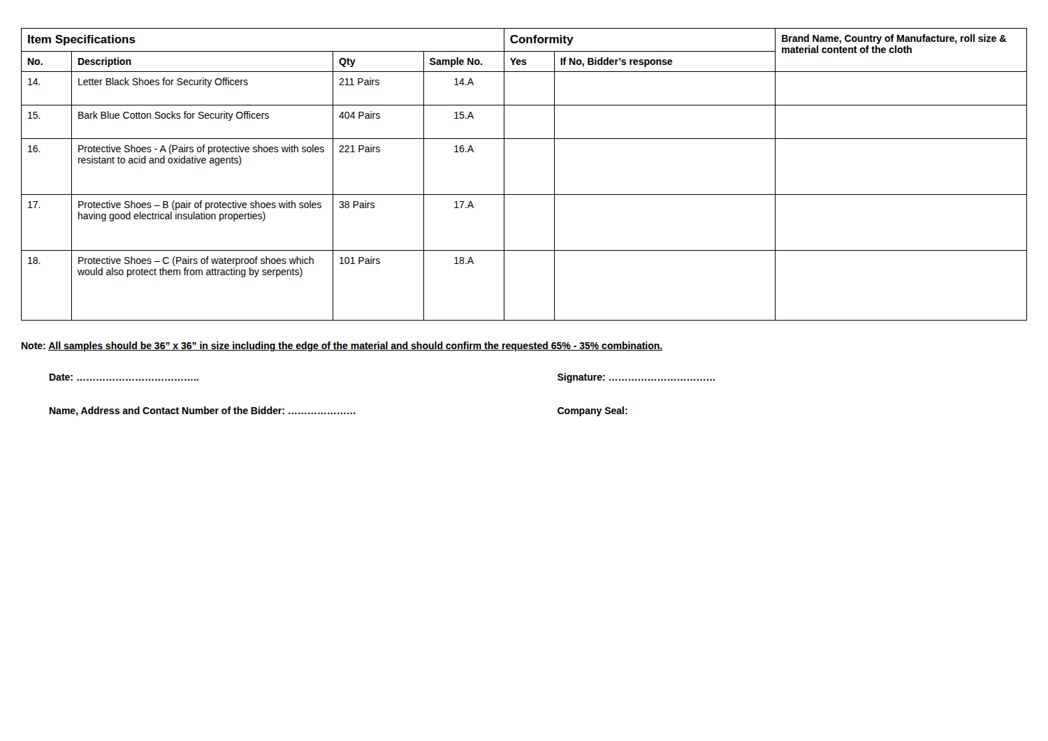| Item Specifications | Conformity | Brand Name, Country of Manufacture, roll size & material content of the cloth |
| --- | --- | --- |
| No. | Description | Qty | Sample No. | Yes | If No, Bidder’s response |
| 14. | Letter Black Shoes for Security Officers | 211 Pairs | 14.A | | | |
| 15. | Bark Blue Cotton Socks for Security Officers | 404 Pairs | 15.A | | | |
| 16. | Protective Shoes - A (Pairs of protective shoes with soles resistant to acid and oxidative agents) | 221 Pairs | 16.A | | | |
| 17. | Protective Shoes – B (pair of protective shoes with soles having good electrical insulation properties) | 38 Pairs | 17.A | | | |
| 18. | Protective Shoes – C (Pairs of waterproof shoes which would also protect them from attracting by serpents) | 101 Pairs | 18.A | | | |
Note: All samples should be 36” x 36” in size including the edge of the material and should confirm the requested 65% - 35% combination.
| Date: ……………………………….. | Signature: …………………………… |
| Name, Address and Contact Number of the Bidder: ………………… | Company Seal: |